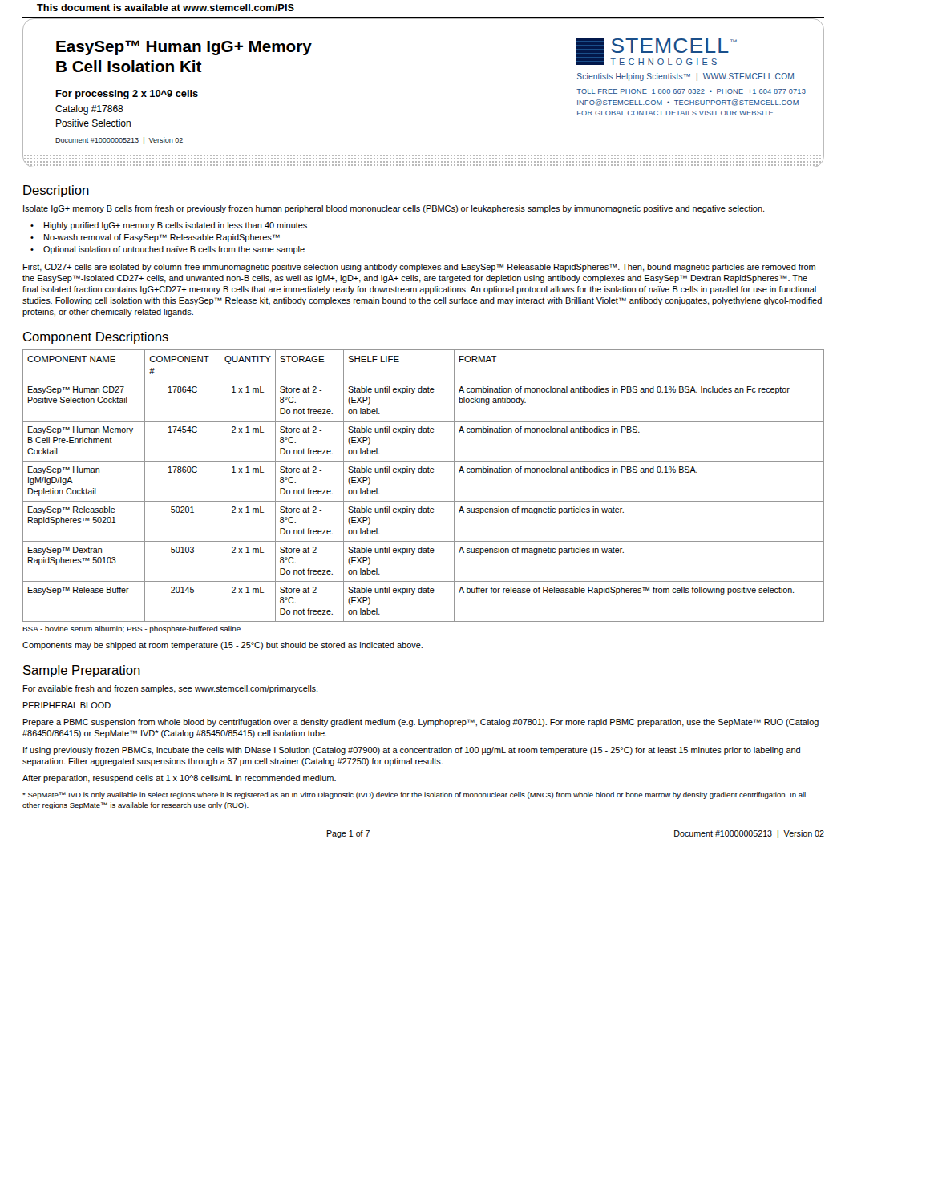This document is available at www.stemcell.com/PIS
EasySep™ Human IgG+ Memory
B Cell Isolation Kit
For processing 2 x 10^9 cells
Catalog #17868
Positive Selection
Document #10000005213 | Version 02
STEMCELL™
TECHNOLOGIES
Scientists Helping Scientists™|WWW.STEMCELL.COM
TOLL FREE PHONE 1 800 667 0322 • PHONE +1 604 877 0713
INFO@STEMCELL.COM • TECHSUPPORT@STEMCELL.COM
FOR GLOBAL CONTACT DETAILS VISIT OUR WEBSITE
Description
Isolate IgG+ memory B cells from fresh or previously frozen human peripheral blood mononuclear cells (PBMCs) or leukapheresis samples by immunomagnetic positive and negative selection.
Highly purified IgG+ memory B cells isolated in less than 40 minutes
No-wash removal of EasySep™ Releasable RapidSpheres™
Optional isolation of untouched naïve B cells from the same sample
First, CD27+ cells are isolated by column-free immunomagnetic positive selection using antibody complexes and EasySep™ Releasable RapidSpheres™. Then, bound magnetic particles are removed from the EasySep™-isolated CD27+ cells, and unwanted non-B cells, as well as IgM+, IgD+, and IgA+ cells, are targeted for depletion using antibody complexes and EasySep™ Dextran RapidSpheres™. The final isolated fraction contains IgG+CD27+ memory B cells that are immediately ready for downstream applications. An optional protocol allows for the isolation of naïve B cells in parallel for use in functional studies. Following cell isolation with this EasySep™ Release kit, antibody complexes remain bound to the cell surface and may interact with Brilliant Violet™ antibody conjugates, polyethylene glycol-modified proteins, or other chemically related ligands.
Component Descriptions
| COMPONENT NAME | COMPONENT # | QUANTITY | STORAGE | SHELF LIFE | FORMAT |
| --- | --- | --- | --- | --- | --- |
| EasySep™ Human CD27 Positive Selection Cocktail | 17864C | 1 x 1 mL | Store at 2 - 8°C. Do not freeze. | Stable until expiry date (EXP) on label. | A combination of monoclonal antibodies in PBS and 0.1% BSA. Includes an Fc receptor blocking antibody. |
| EasySep™ Human Memory B Cell Pre-Enrichment Cocktail | 17454C | 2 x 1 mL | Store at 2 - 8°C. Do not freeze. | Stable until expiry date (EXP) on label. | A combination of monoclonal antibodies in PBS. |
| EasySep™ Human IgM/IgD/IgA Depletion Cocktail | 17860C | 1 x 1 mL | Store at 2 - 8°C. Do not freeze. | Stable until expiry date (EXP) on label. | A combination of monoclonal antibodies in PBS and 0.1% BSA. |
| EasySep™ Releasable RapidSpheres™ 50201 | 50201 | 2 x 1 mL | Store at 2 - 8°C. Do not freeze. | Stable until expiry date (EXP) on label. | A suspension of magnetic particles in water. |
| EasySep™ Dextran RapidSpheres™ 50103 | 50103 | 2 x 1 mL | Store at 2 - 8°C. Do not freeze. | Stable until expiry date (EXP) on label. | A suspension of magnetic particles in water. |
| EasySep™ Release Buffer | 20145 | 2 x 1 mL | Store at 2 - 8°C. Do not freeze. | Stable until expiry date (EXP) on label. | A buffer for release of Releasable RapidSpheres™ from cells following positive selection. |
BSA - bovine serum albumin; PBS - phosphate-buffered saline
Components may be shipped at room temperature (15 - 25°C) but should be stored as indicated above.
Sample Preparation
For available fresh and frozen samples, see www.stemcell.com/primarycells.
PERIPHERAL BLOOD
Prepare a PBMC suspension from whole blood by centrifugation over a density gradient medium (e.g. Lymphoprep™, Catalog #07801). For more rapid PBMC preparation, use the SepMate™ RUO (Catalog #86450/86415) or SepMate™ IVD* (Catalog #85450/85415) cell isolation tube.
If using previously frozen PBMCs, incubate the cells with DNase I Solution (Catalog #07900) at a concentration of 100 µg/mL at room temperature (15 - 25°C) for at least 15 minutes prior to labeling and separation. Filter aggregated suspensions through a 37 µm cell strainer (Catalog #27250) for optimal results.
After preparation, resuspend cells at 1 x 10^8 cells/mL in recommended medium.
* SepMate™ IVD is only available in select regions where it is registered as an In Vitro Diagnostic (IVD) device for the isolation of mononuclear cells (MNCs) from whole blood or bone marrow by density gradient centrifugation. In all other regions SepMate™ is available for research use only (RUO).
Page 1 of 7
Document #10000005213 | Version 02